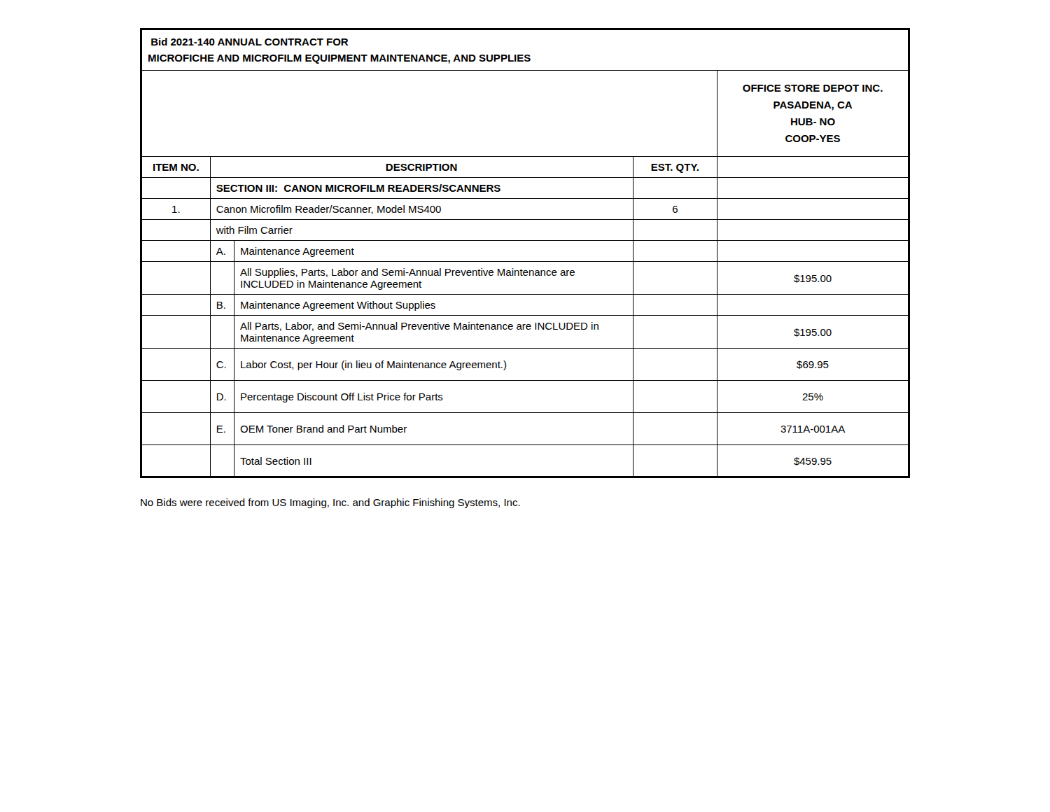| Bid 2021-140 ANNUAL CONTRACT FOR MICROFICHE AND MICROFILM EQUIPMENT MAINTENANCE, AND SUPPLIES |
| | OFFICE STORE DEPOT INC. PASADENA, CA HUB- NO COOP-YES |
| ITEM NO. | DESCRIPTION | EST. QTY. | |
| | SECTION III: CANON MICROFILM READERS/SCANNERS | | |
| 1. | Canon Microfilm Reader/Scanner, Model MS400 | 6 | |
| | with Film Carrier | | |
| | A. | Maintenance Agreement | | |
| | | All Supplies, Parts, Labor and Semi-Annual Preventive Maintenance are INCLUDED in Maintenance Agreement | | $195.00 |
| | B. | Maintenance Agreement Without Supplies | | |
| | | All Parts, Labor, and Semi-Annual Preventive Maintenance are INCLUDED in Maintenance Agreement | | $195.00 |
| | C. | Labor Cost, per Hour (in lieu of Maintenance Agreement.) | | $69.95 |
| | D. | Percentage Discount Off List Price for Parts | | 25% |
| | E. | OEM Toner Brand and Part Number | | 3711A-001AA |
| | | Total Section III | | $459.95 |
No Bids were received from US Imaging, Inc. and Graphic Finishing Systems, Inc.